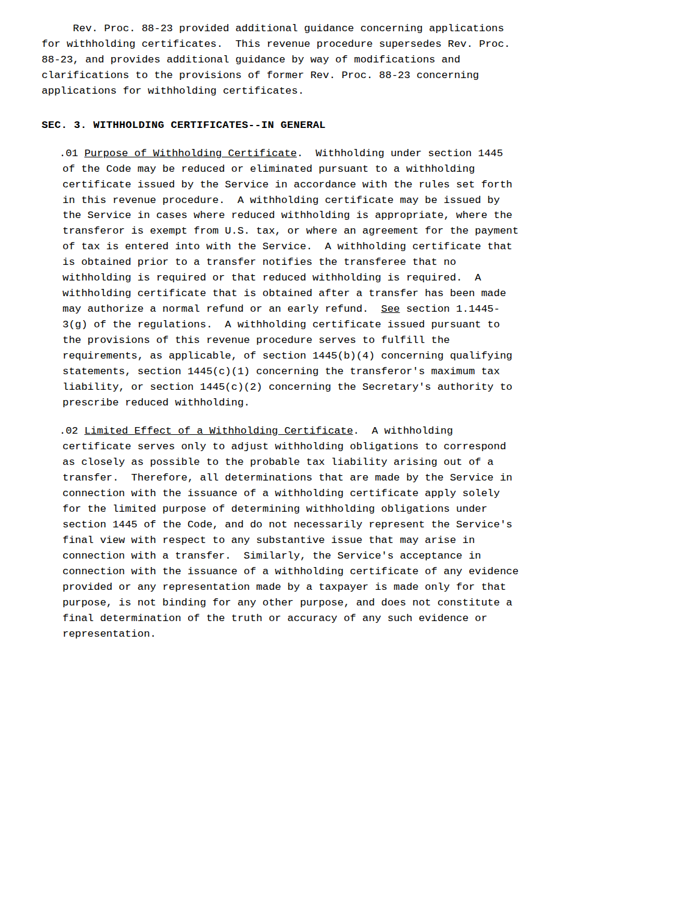Rev. Proc. 88-23 provided additional guidance concerning applications for withholding certificates. This revenue procedure supersedes Rev. Proc. 88-23, and provides additional guidance by way of modifications and clarifications to the provisions of former Rev. Proc. 88-23 concerning applications for withholding certificates.
SEC. 3. WITHHOLDING CERTIFICATES--IN GENERAL
.01 Purpose of Withholding Certificate. Withholding under section 1445 of the Code may be reduced or eliminated pursuant to a withholding certificate issued by the Service in accordance with the rules set forth in this revenue procedure. A withholding certificate may be issued by the Service in cases where reduced withholding is appropriate, where the transferor is exempt from U.S. tax, or where an agreement for the payment of tax is entered into with the Service. A withholding certificate that is obtained prior to a transfer notifies the transferee that no withholding is required or that reduced withholding is required. A withholding certificate that is obtained after a transfer has been made may authorize a normal refund or an early refund. See section 1.1445-3(g) of the regulations. A withholding certificate issued pursuant to the provisions of this revenue procedure serves to fulfill the requirements, as applicable, of section 1445(b)(4) concerning qualifying statements, section 1445(c)(1) concerning the transferor's maximum tax liability, or section 1445(c)(2) concerning the Secretary's authority to prescribe reduced withholding.
.02 Limited Effect of a Withholding Certificate. A withholding certificate serves only to adjust withholding obligations to correspond as closely as possible to the probable tax liability arising out of a transfer. Therefore, all determinations that are made by the Service in connection with the issuance of a withholding certificate apply solely for the limited purpose of determining withholding obligations under section 1445 of the Code, and do not necessarily represent the Service's final view with respect to any substantive issue that may arise in connection with a transfer. Similarly, the Service's acceptance in connection with the issuance of a withholding certificate of any evidence provided or any representation made by a taxpayer is made only for that purpose, is not binding for any other purpose, and does not constitute a final determination of the truth or accuracy of any such evidence or representation.